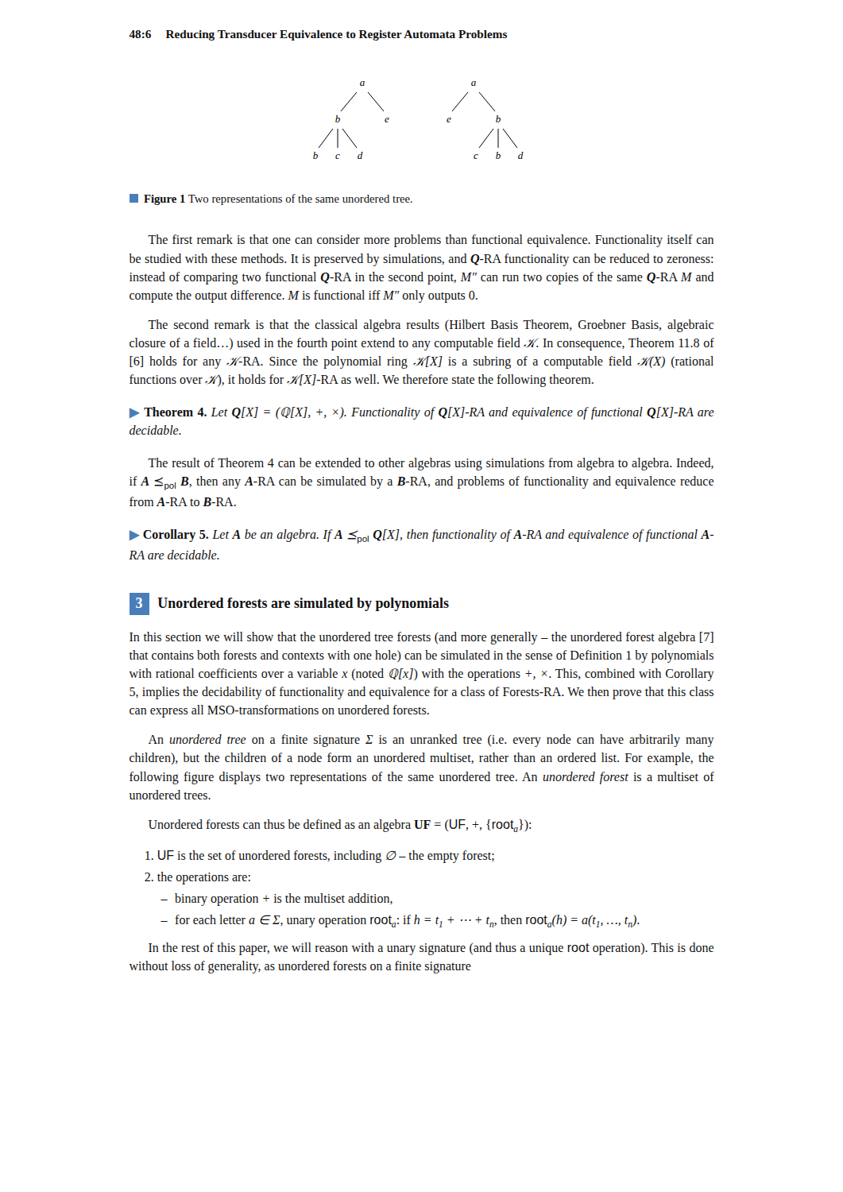48:6 Reducing Transducer Equivalence to Register Automata Problems
a b e b c d a e b c b d
Figure 1 Two representations of the same unordered tree.
The first remark is that one can consider more problems than functional equivalence. Functionality itself can be studied with these methods. It is preserved by simulations, and Q-RA functionality can be reduced to zeroness: instead of comparing two functional Q-RA in the second point, M″ can run two copies of the same Q-RA M and compute the output difference. M is functional iff M″ only outputs 0.
The second remark is that the classical algebra results (Hilbert Basis Theorem, Groebner Basis, algebraic closure of a field…) used in the fourth point extend to any computable field 𝒦. In consequence, Theorem 11.8 of [6] holds for any 𝒦-RA. Since the polynomial ring 𝒦[X] is a subring of a computable field 𝒦(X) (rational functions over 𝒦), it holds for 𝒦[X]-RA as well. We therefore state the following theorem.
▶ Theorem 4. Let Q[X] = (ℚ[X], +, ×). Functionality of Q[X]-RA and equivalence of functional Q[X]-RA are decidable.
The result of Theorem 4 can be extended to other algebras using simulations from algebra to algebra. Indeed, if A ⪯pol B, then any A-RA can be simulated by a B-RA, and problems of functionality and equivalence reduce from A-RA to B-RA.
▶ Corollary 5. Let A be an algebra. If A ⪯pol Q[X], then functionality of A-RA and equivalence of functional A-RA are decidable.
3 Unordered forests are simulated by polynomials
In this section we will show that the unordered tree forests (and more generally – the unordered forest algebra [7] that contains both forests and contexts with one hole) can be simulated in the sense of Definition 1 by polynomials with rational coefficients over a variable x (noted ℚ[x]) with the operations +, ×. This, combined with Corollary 5, implies the decidability of functionality and equivalence for a class of Forests-RA. We then prove that this class can express all MSO-transformations on unordered forests.
An unordered tree on a finite signature Σ is an unranked tree (i.e. every node can have arbitrarily many children), but the children of a node form an unordered multiset, rather than an ordered list. For example, the following figure displays two representations of the same unordered tree. An unordered forest is a multiset of unordered trees.
Unordered forests can thus be defined as an algebra UF = (UF, +, {roota}):
UF is the set of unordered forests, including ∅ – the empty forest;
the operations are:
binary operation + is the multiset addition,
for each letter a ∈ Σ, unary operation roota: if h = t1 + ⋯ + tn, then roota(h) = a(t1, …, tn).
In the rest of this paper, we will reason with a unary signature (and thus a unique root operation). This is done without loss of generality, as unordered forests on a finite signature